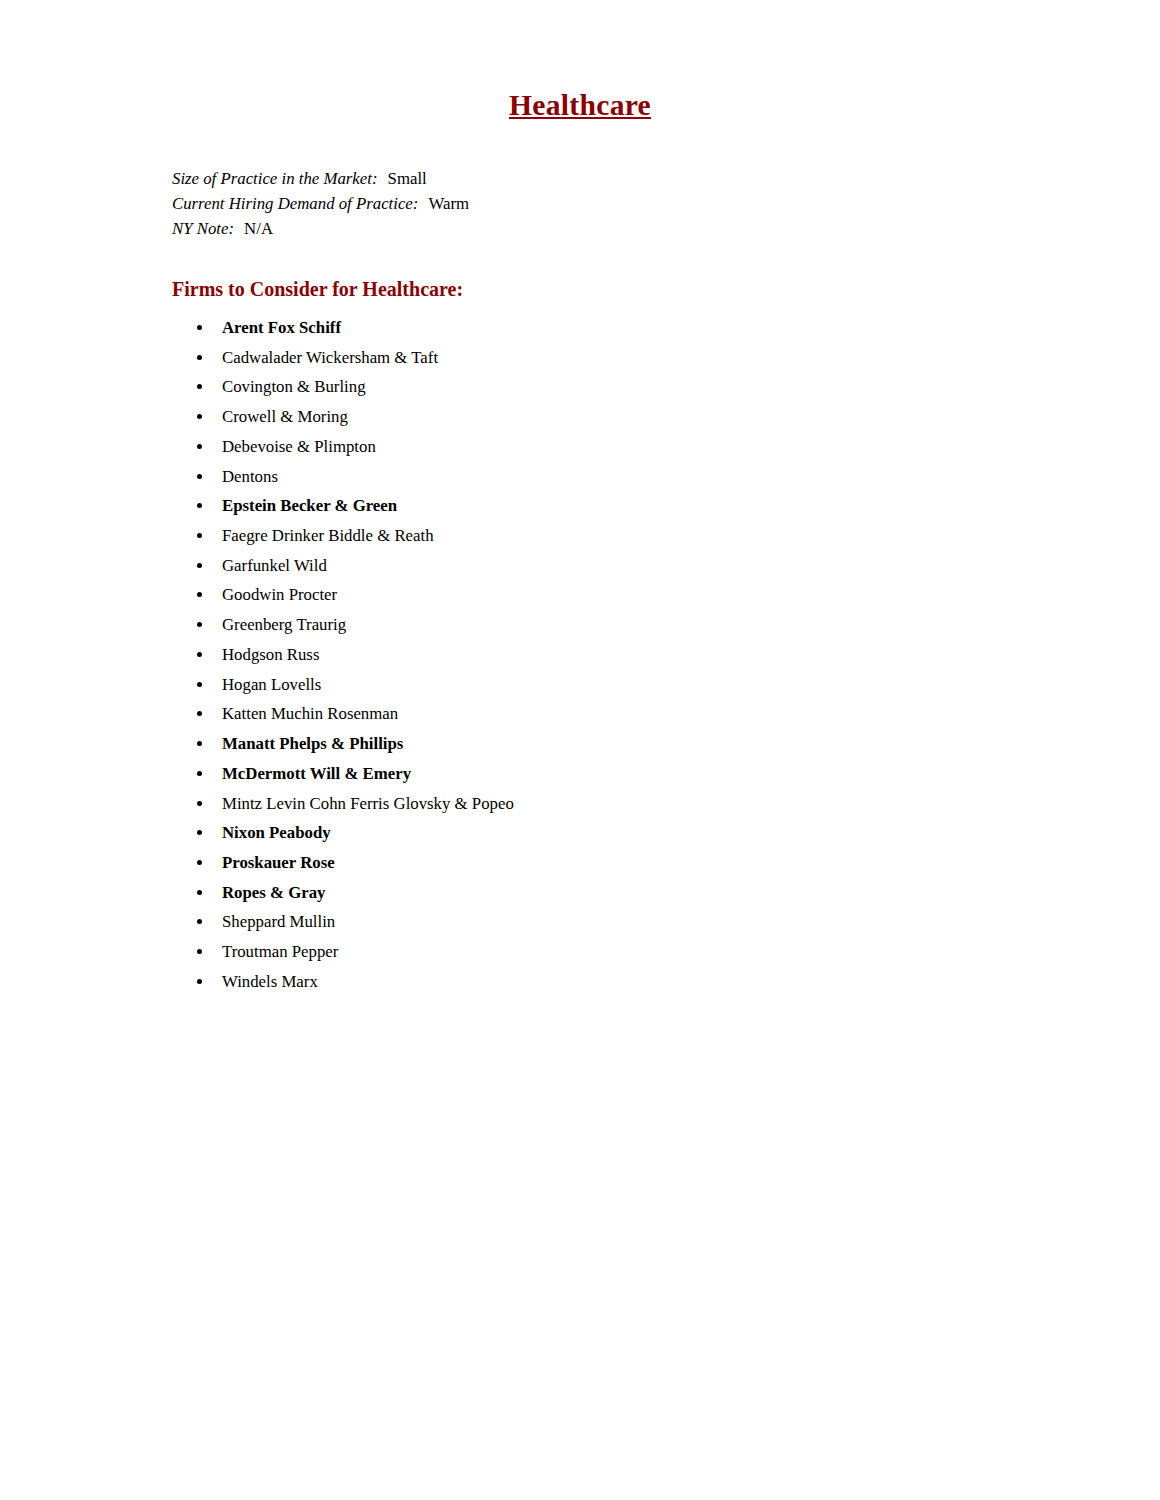Healthcare
Size of Practice in the Market: Small
Current Hiring Demand of Practice: Warm
NY Note: N/A
Firms to Consider for Healthcare:
Arent Fox Schiff
Cadwalader Wickersham & Taft
Covington & Burling
Crowell & Moring
Debevoise & Plimpton
Dentons
Epstein Becker & Green
Faegre Drinker Biddle & Reath
Garfunkel Wild
Goodwin Procter
Greenberg Traurig
Hodgson Russ
Hogan Lovells
Katten Muchin Rosenman
Manatt Phelps & Phillips
McDermott Will & Emery
Mintz Levin Cohn Ferris Glovsky & Popeo
Nixon Peabody
Proskauer Rose
Ropes & Gray
Sheppard Mullin
Troutman Pepper
Windels Marx